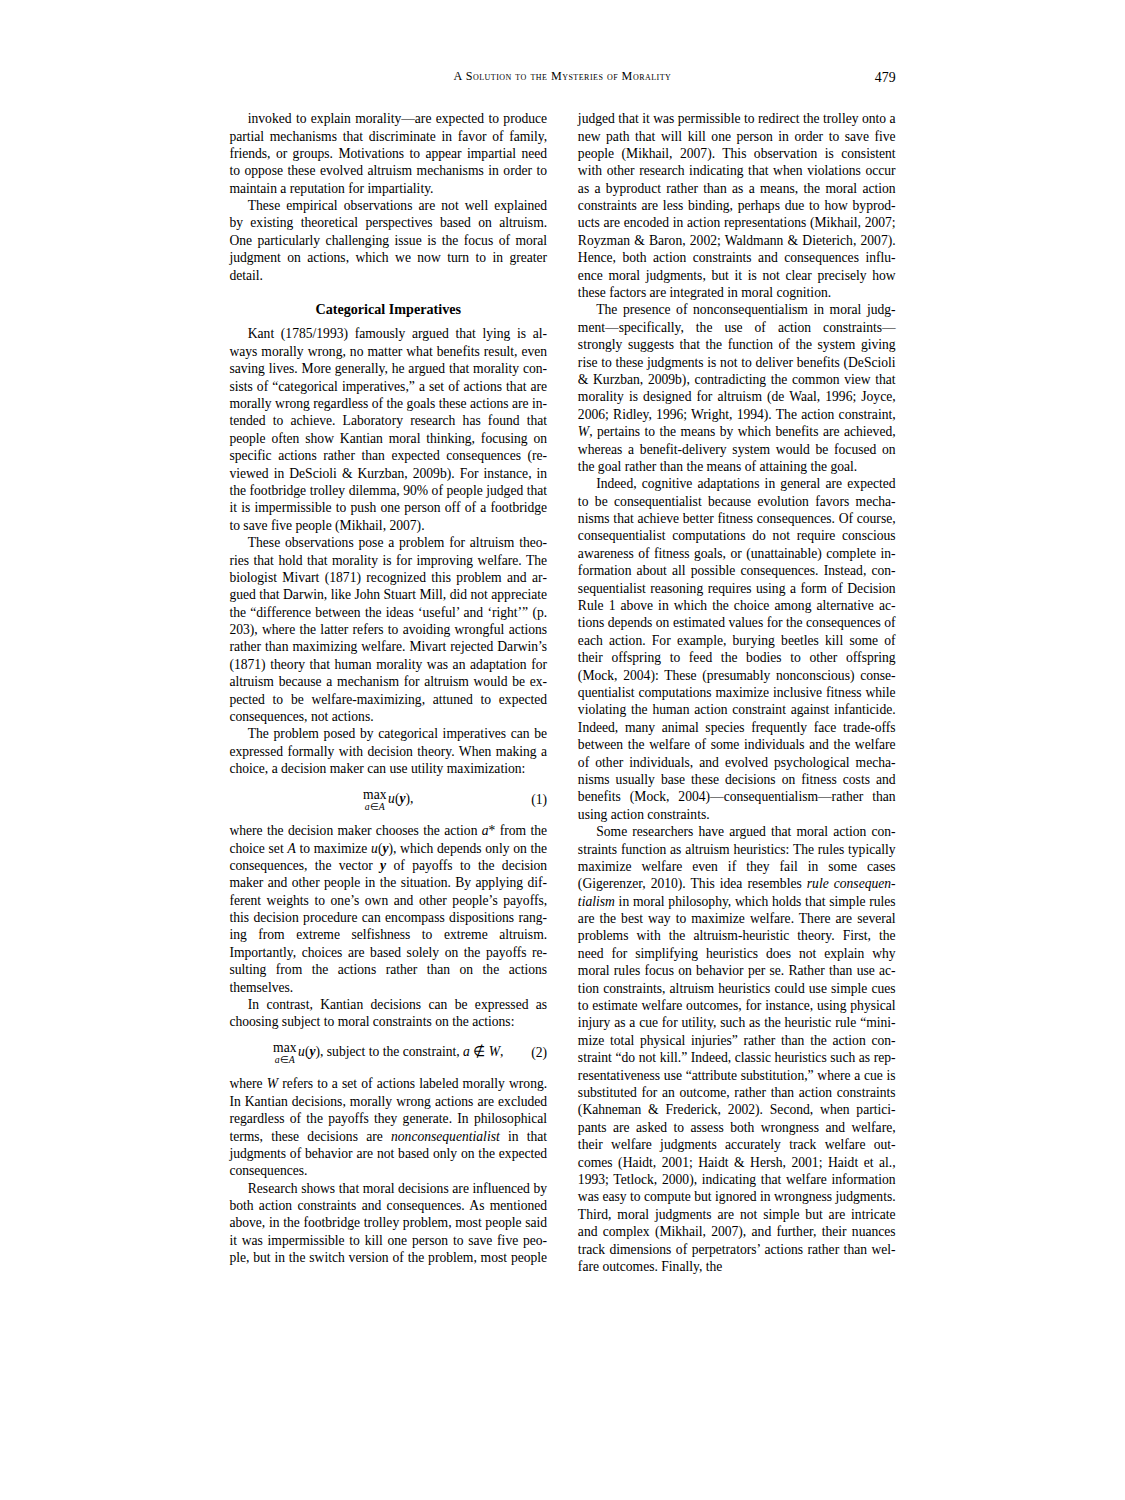A Solution to the Mysteries of Morality 479
invoked to explain morality—are expected to produce partial mechanisms that discriminate in favor of family, friends, or groups. Motivations to appear impartial need to oppose these evolved altruism mechanisms in order to maintain a reputation for impartiality.
These empirical observations are not well explained by existing theoretical perspectives based on altruism. One particularly challenging issue is the focus of moral judgment on actions, which we now turn to in greater detail.
Categorical Imperatives
Kant (1785/1993) famously argued that lying is always morally wrong, no matter what benefits result, even saving lives. More generally, he argued that morality consists of “categorical imperatives,” a set of actions that are morally wrong regardless of the goals these actions are intended to achieve. Laboratory research has found that people often show Kantian moral thinking, focusing on specific actions rather than expected consequences (reviewed in DeScioli & Kurzban, 2009b). For instance, in the footbridge trolley dilemma, 90% of people judged that it is impermissible to push one person off of a footbridge to save five people (Mikhail, 2007).
These observations pose a problem for altruism theories that hold that morality is for improving welfare. The biologist Mivart (1871) recognized this problem and argued that Darwin, like John Stuart Mill, did not appreciate the “difference between the ideas ‘useful’ and ‘right’” (p. 203), where the latter refers to avoiding wrongful actions rather than maximizing welfare. Mivart rejected Darwin’s (1871) theory that human morality was an adaptation for altruism because a mechanism for altruism would be expected to be welfare-maximizing, attuned to expected consequences, not actions.
The problem posed by categorical imperatives can be expressed formally with decision theory. When making a choice, a decision maker can use utility maximization:
max a∈A u(y), (1)
where the decision maker chooses the action a* from the choice set A to maximize u(y), which depends only on the consequences, the vector y of payoffs to the decision maker and other people in the situation. By applying different weights to one’s own and other people’s payoffs, this decision procedure can encompass dispositions ranging from extreme selfishness to extreme altruism. Importantly, choices are based solely on the payoffs resulting from the actions rather than on the actions themselves.
In contrast, Kantian decisions can be expressed as choosing subject to moral constraints on the actions:
max a∈A u(y), subject to the constraint, a ∉ W, (2)
where W refers to a set of actions labeled morally wrong. In Kantian decisions, morally wrong actions are excluded regardless of the payoffs they generate. In philosophical terms, these decisions are nonconsequentialist in that judgments of behavior are not based only on the expected consequences.
Research shows that moral decisions are influenced by both action constraints and consequences. As mentioned above, in the footbridge trolley problem, most people said it was impermissible to kill one person to save five people, but in the switch version of the problem, most people judged that it was permissible to redirect the trolley onto a new path that will kill one person in order to save five people (Mikhail, 2007). This observation is consistent with other research indicating that when violations occur as a byproduct rather than as a means, the moral action constraints are less binding, perhaps due to how byproducts are encoded in action representations (Mikhail, 2007; Royzman & Baron, 2002; Waldmann & Dieterich, 2007). Hence, both action constraints and consequences influence moral judgments, but it is not clear precisely how these factors are integrated in moral cognition.
The presence of nonconsequentialism in moral judgment—specifically, the use of action constraints—strongly suggests that the function of the system giving rise to these judgments is not to deliver benefits (DeScioli & Kurzban, 2009b), contradicting the common view that morality is designed for altruism (de Waal, 1996; Joyce, 2006; Ridley, 1996; Wright, 1994). The action constraint, W, pertains to the means by which benefits are achieved, whereas a benefit-delivery system would be focused on the goal rather than the means of attaining the goal.
Indeed, cognitive adaptations in general are expected to be consequentialist because evolution favors mechanisms that achieve better fitness consequences. Of course, consequentialist computations do not require conscious awareness of fitness goals, or (unattainable) complete information about all possible consequences. Instead, consequentialist reasoning requires using a form of Decision Rule 1 above in which the choice among alternative actions depends on estimated values for the consequences of each action. For example, burying beetles kill some of their offspring to feed the bodies to other offspring (Mock, 2004): These (presumably nonconscious) consequentialist computations maximize inclusive fitness while violating the human action constraint against infanticide. Indeed, many animal species frequently face trade-offs between the welfare of some individuals and the welfare of other individuals, and evolved psychological mechanisms usually base these decisions on fitness costs and benefits (Mock, 2004)—consequentialism—rather than using action constraints.
Some researchers have argued that moral action constraints function as altruism heuristics: The rules typically maximize welfare even if they fail in some cases (Gigerenzer, 2010). This idea resembles rule consequentialism in moral philosophy, which holds that simple rules are the best way to maximize welfare. There are several problems with the altruism-heuristic theory. First, the need for simplifying heuristics does not explain why moral rules focus on behavior per se. Rather than use action constraints, altruism heuristics could use simple cues to estimate welfare outcomes, for instance, using physical injury as a cue for utility, such as the heuristic rule “minimize total physical injuries” rather than the action constraint “do not kill.” Indeed, classic heuristics such as representativeness use “attribute substitution,” where a cue is substituted for an outcome, rather than action constraints (Kahneman & Frederick, 2002). Second, when participants are asked to assess both wrongness and welfare, their welfare judgments accurately track welfare outcomes (Haidt, 2001; Haidt & Hersh, 2001; Haidt et al., 1993; Tetlock, 2000), indicating that welfare information was easy to compute but ignored in wrongness judgments. Third, moral judgments are not simple but are intricate and complex (Mikhail, 2007), and further, their nuances track dimensions of perpetrators’ actions rather than welfare outcomes. Finally, the